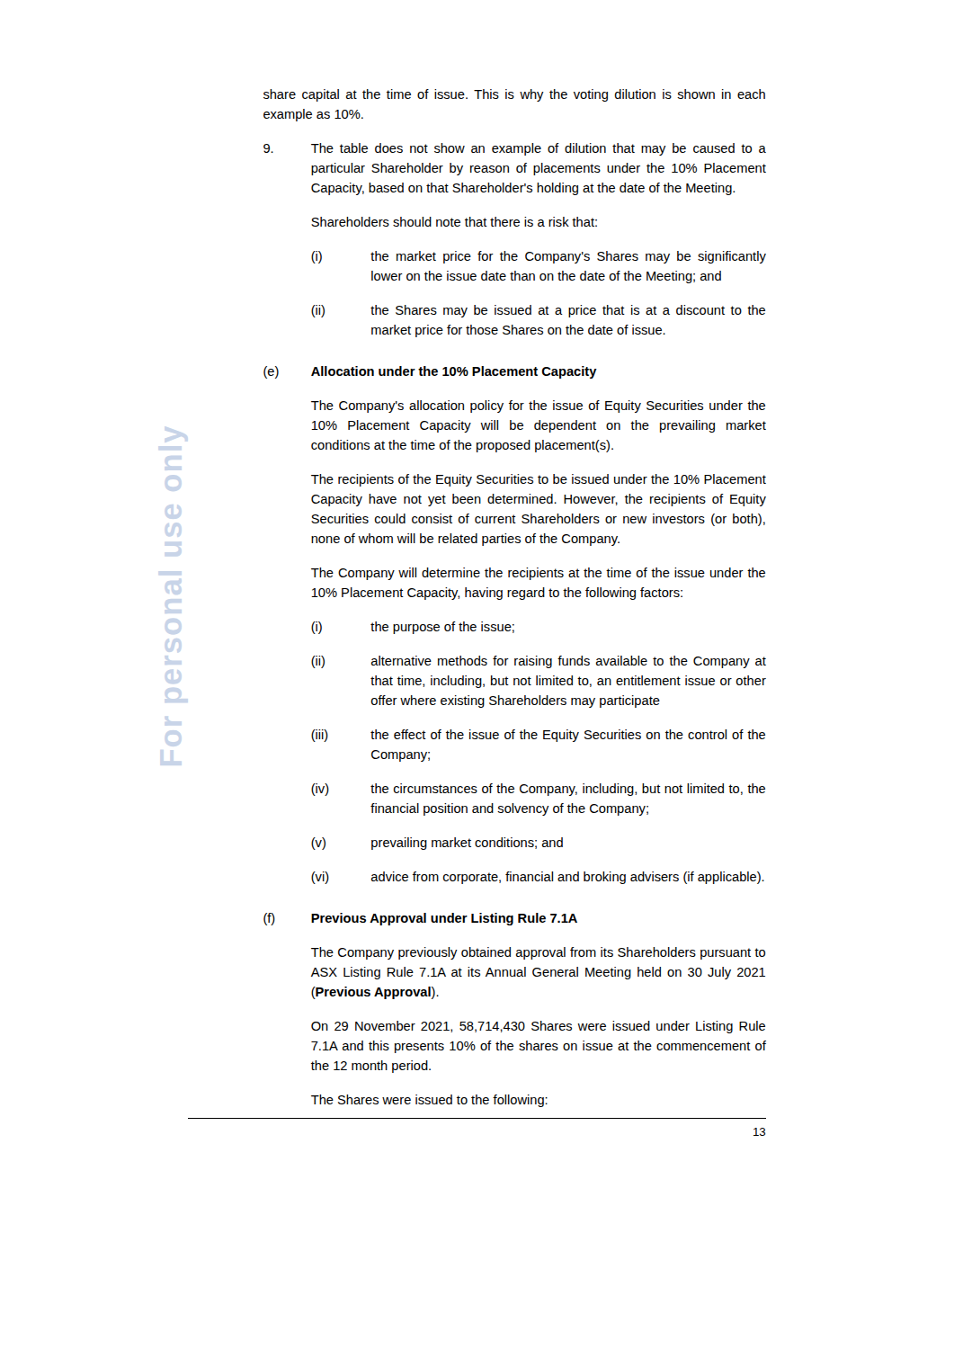For personal use only
share capital at the time of issue. This is why the voting dilution is shown in each example as 10%.
9.
The table does not show an example of dilution that may be caused to a particular Shareholder by reason of placements under the 10% Placement Capacity, based on that Shareholder's holding at the date of the Meeting.
Shareholders should note that there is a risk that:
(i)
the market price for the Company's Shares may be significantly lower on the issue date than on the date of the Meeting; and
(ii)
the Shares may be issued at a price that is at a discount to the market price for those Shares on the date of issue.
(e)
Allocation under the 10% Placement Capacity
The Company's allocation policy for the issue of Equity Securities under the 10% Placement Capacity will be dependent on the prevailing market conditions at the time of the proposed placement(s).
The recipients of the Equity Securities to be issued under the 10% Placement Capacity have not yet been determined. However, the recipients of Equity Securities could consist of current Shareholders or new investors (or both), none of whom will be related parties of the Company.
The Company will determine the recipients at the time of the issue under the 10% Placement Capacity, having regard to the following factors:
(i)
the purpose of the issue;
(ii)
alternative methods for raising funds available to the Company at that time, including, but not limited to, an entitlement issue or other offer where existing Shareholders may participate
(iii)
the effect of the issue of the Equity Securities on the control of the Company;
(iv)
the circumstances of the Company, including, but not limited to, the financial position and solvency of the Company;
(v)
prevailing market conditions; and
(vi)
advice from corporate, financial and broking advisers (if applicable).
(f)
Previous Approval under Listing Rule 7.1A
The Company previously obtained approval from its Shareholders pursuant to ASX Listing Rule 7.1A at its Annual General Meeting held on 30 July 2021 (Previous Approval).
On 29 November 2021, 58,714,430 Shares were issued under Listing Rule 7.1A and this presents 10% of the shares on issue at the commencement of the 12 month period.
The Shares were issued to the following:
13